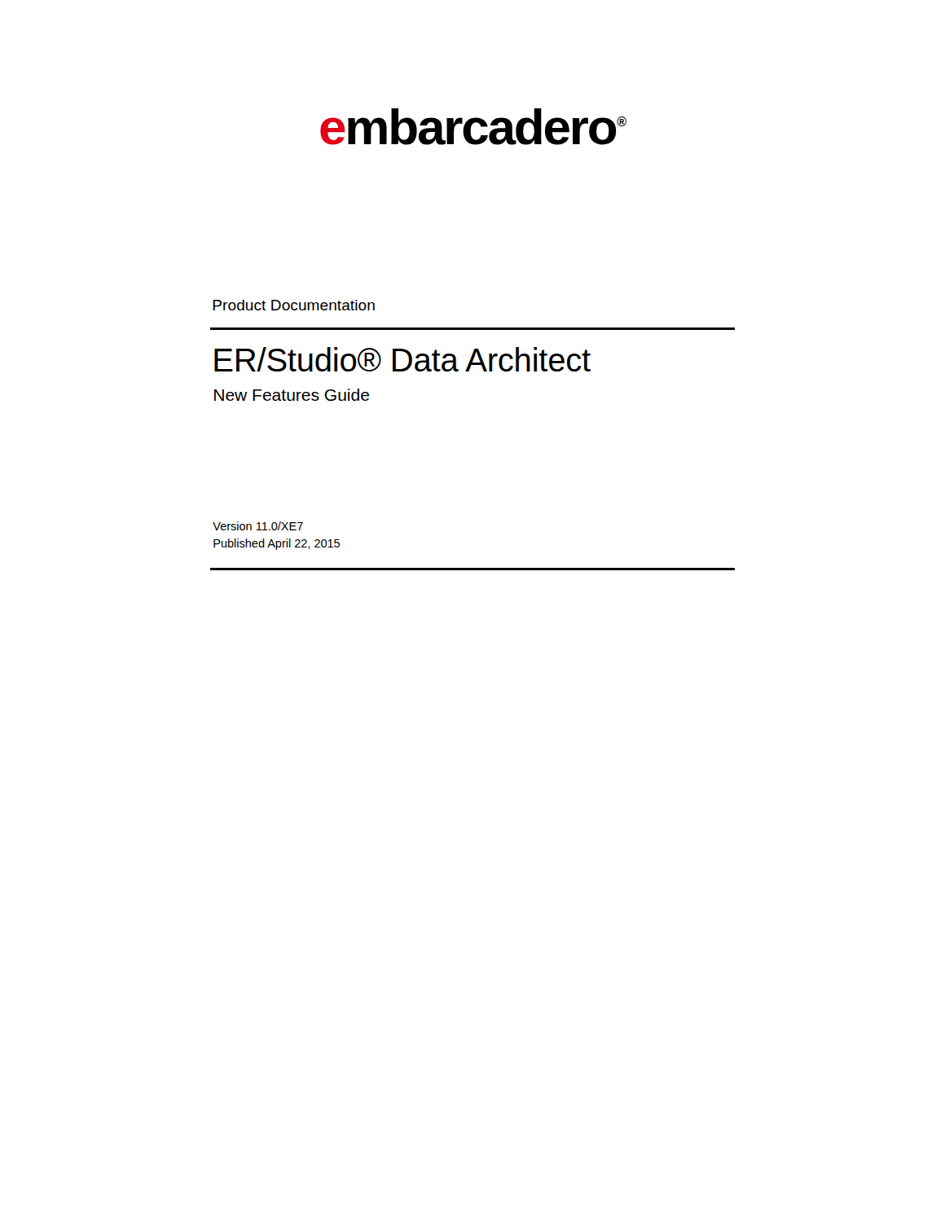embarcadero®
Product Documentation
ER/Studio® Data Architect
New Features Guide
Version 11.0/XE7
Published April 22, 2015